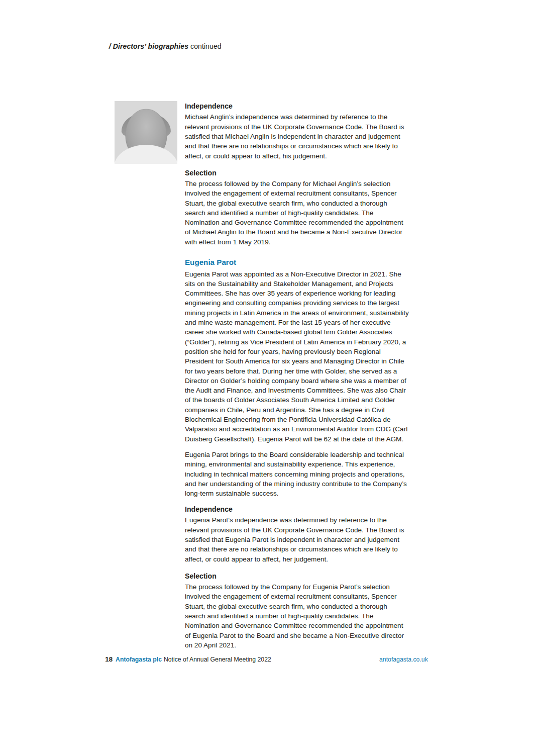/ Directors’ biographies continued
Independence
Michael Anglin’s independence was determined by reference to the relevant provisions of the UK Corporate Governance Code. The Board is satisfied that Michael Anglin is independent in character and judgement and that there are no relationships or circumstances which are likely to affect, or could appear to affect, his judgement.
Selection
The process followed by the Company for Michael Anglin’s selection involved the engagement of external recruitment consultants, Spencer Stuart, the global executive search firm, who conducted a thorough search and identified a number of high-quality candidates. The Nomination and Governance Committee recommended the appointment of Michael Anglin to the Board and he became a Non-Executive Director with effect from 1 May 2019.
Eugenia Parot
Eugenia Parot was appointed as a Non-Executive Director in 2021. She sits on the Sustainability and Stakeholder Management, and Projects Committees. She has over 35 years of experience working for leading engineering and consulting companies providing services to the largest mining projects in Latin America in the areas of environment, sustainability and mine waste management. For the last 15 years of her executive career she worked with Canada-based global firm Golder Associates (“Golder”), retiring as Vice President of Latin America in February 2020, a position she held for four years, having previously been Regional President for South America for six years and Managing Director in Chile for two years before that. During her time with Golder, she served as a Director on Golder’s holding company board where she was a member of the Audit and Finance, and Investments Committees. She was also Chair of the boards of Golder Associates South America Limited and Golder companies in Chile, Peru and Argentina. She has a degree in Civil Biochemical Engineering from the Pontificia Universidad Católica de Valparaíso and accreditation as an Environmental Auditor from CDG (Carl Duisberg Gesellschaft). Eugenia Parot will be 62 at the date of the AGM.
Eugenia Parot brings to the Board considerable leadership and technical mining, environmental and sustainability experience. This experience, including in technical matters concerning mining projects and operations, and her understanding of the mining industry contribute to the Company’s long-term sustainable success.
Independence
Eugenia Parot’s independence was determined by reference to the relevant provisions of the UK Corporate Governance Code. The Board is satisfied that Eugenia Parot is independent in character and judgement and that there are no relationships or circumstances which are likely to affect, or could appear to affect, her judgement.
Selection
The process followed by the Company for Eugenia Parot’s selection involved the engagement of external recruitment consultants, Spencer Stuart, the global executive search firm, who conducted a thorough search and identified a number of high-quality candidates. The Nomination and Governance Committee recommended the appointment of Eugenia Parot to the Board and she became a Non-Executive director on 20 April 2021.
18 Antofagasta plc Notice of Annual General Meeting 2022 antofagasta.co.uk